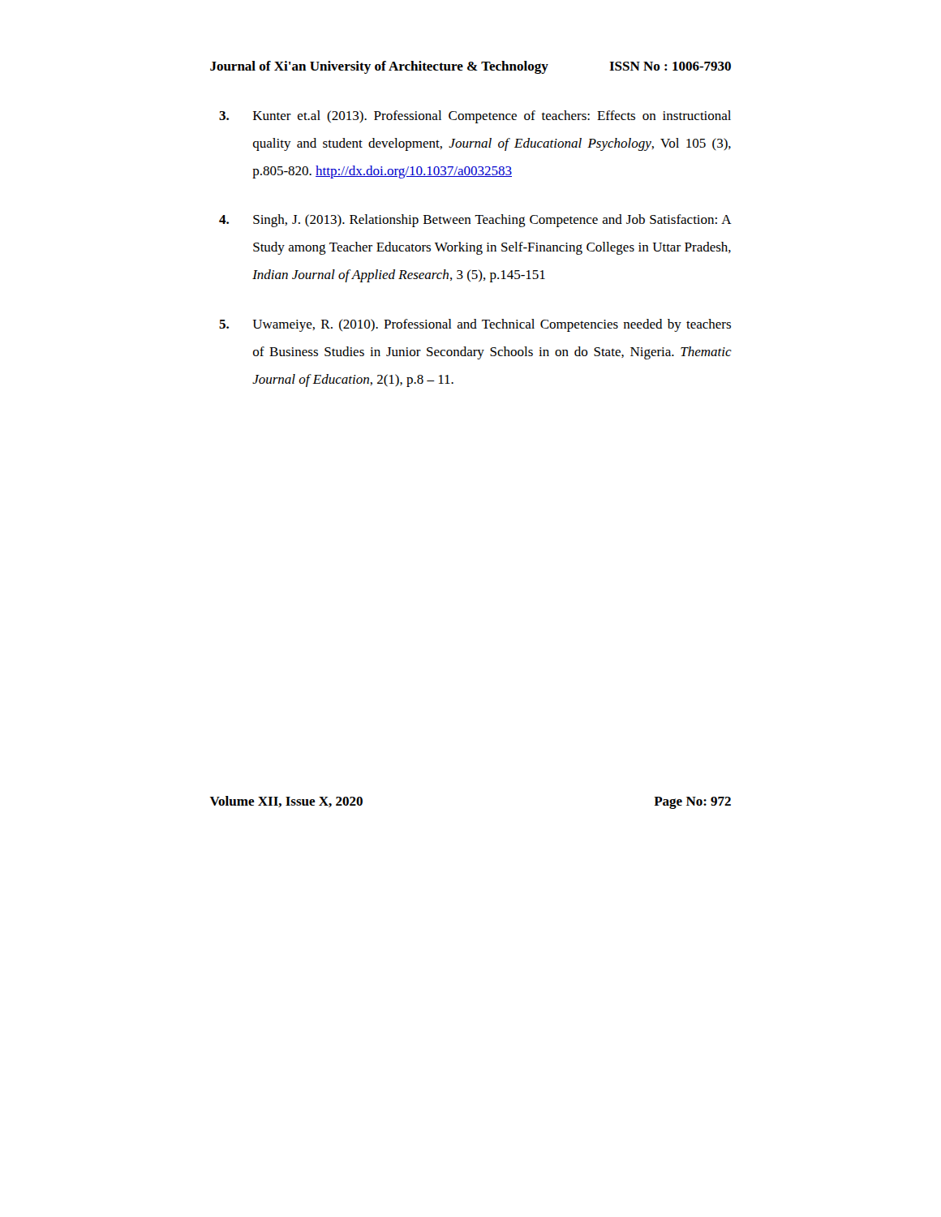Journal of Xi'an University of Architecture & Technology ISSN No : 1006-7930
Kunter et.al (2013). Professional Competence of teachers: Effects on instructional quality and student development, Journal of Educational Psychology, Vol 105 (3), p.805-820. http://dx.doi.org/10.1037/a0032583
Singh, J. (2013). Relationship Between Teaching Competence and Job Satisfaction: A Study among Teacher Educators Working in Self-Financing Colleges in Uttar Pradesh, Indian Journal of Applied Research, 3 (5), p.145-151
Uwameiye, R. (2010). Professional and Technical Competencies needed by teachers of Business Studies in Junior Secondary Schools in on do State, Nigeria. Thematic Journal of Education, 2(1), p.8 – 11.
Volume XII, Issue X, 2020 Page No: 972